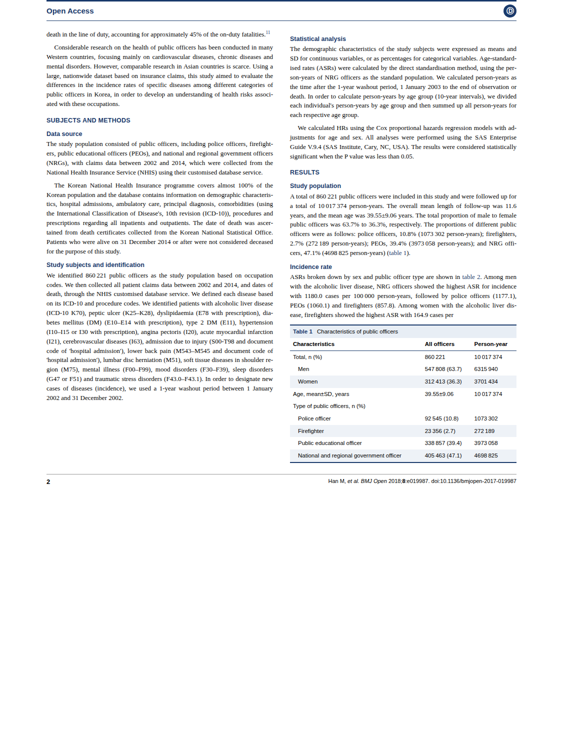Open Access Ⓓ
death in the line of duty, accounting for approximately 45% of the on-duty fatalities.11
Considerable research on the health of public officers has been conducted in many Western countries, focusing mainly on cardiovascular diseases, chronic diseases and mental disorders. However, comparable research in Asian countries is scarce. Using a large, nationwide dataset based on insurance claims, this study aimed to evaluate the differences in the incidence rates of specific diseases among different categories of public officers in Korea, in order to develop an understanding of health risks associated with these occupations.
Subjects and methods
Data source
The study population consisted of public officers, including police officers, firefighters, public educational officers (PEOs), and national and regional government officers (NRGs), with claims data between 2002 and 2014, which were collected from the National Health Insurance Service (NHIS) using their customised database service.
The Korean National Health Insurance programme covers almost 100% of the Korean population and the database contains information on demographic characteristics, hospital admissions, ambulatory care, principal diagnosis, comorbidities (using the International Classification of Disease's, 10th revision (ICD-10)), procedures and prescriptions regarding all inpatients and outpatients. The date of death was ascertained from death certificates collected from the Korean National Statistical Office. Patients who were alive on 31 December 2014 or after were not considered deceased for the purpose of this study.
Study subjects and identification
We identified 860 221 public officers as the study population based on occupation codes. We then collected all patient claims data between 2002 and 2014, and dates of death, through the NHIS customised database service. We defined each disease based on its ICD-10 and procedure codes. We identified patients with alcoholic liver disease (ICD-10 K70), peptic ulcer (K25–K28), dyslipidaemia (E78 with prescription), diabetes mellitus (DM) (E10–E14 with prescription), type 2 DM (E11), hypertension (I10–I15 or I30 with prescription), angina pectoris (I20), acute myocardial infarction (I21), cerebrovascular diseases (I63), admission due to injury (S00-T98 and document code of 'hospital admission'), lower back pain (M543–M545 and document code of 'hospital admission'), lumbar disc herniation (M51), soft tissue diseases in shoulder region (M75), mental illness (F00–F99), mood disorders (F30–F39), sleep disorders (G47 or F51) and traumatic stress disorders (F43.0–F43.1). In order to designate new cases of diseases (incidence), we used a 1-year washout period between 1 January 2002 and 31 December 2002.
Statistical analysis
The demographic characteristics of the study subjects were expressed as means and SD for continuous variables, or as percentages for categorical variables. Age-standardised rates (ASRs) were calculated by the direct standardisation method, using the person-years of NRG officers as the standard population. We calculated person-years as the time after the 1-year washout period, 1 January 2003 to the end of observation or death. In order to calculate person-years by age group (10-year intervals), we divided each individual's person-years by age group and then summed up all person-years for each respective age group.
We calculated HRs using the Cox proportional hazards regression models with adjustments for age and sex. All analyses were performed using the SAS Enterprise Guide V.9.4 (SAS Institute, Cary, NC, USA). The results were considered statistically significant when the P value was less than 0.05.
Results
Study population
A total of 860 221 public officers were included in this study and were followed up for a total of 10 017 374 person-years. The overall mean length of follow-up was 11.6 years, and the mean age was 39.55±9.06 years. The total proportion of male to female public officers was 63.7% to 36.3%, respectively. The proportions of different public officers were as follows: police officers, 10.8% (1073 302 person-years); firefighters, 2.7% (272 189 person-years); PEOs, 39.4% (3973 058 person-years); and NRG officers, 47.1% (4698 825 person-years) (table 1).
Incidence rate
ASRs broken down by sex and public officer type are shown in table 2. Among men with the alcoholic liver disease, NRG officers showed the highest ASR for incidence with 1180.0 cases per 100 000 person-years, followed by police officers (1177.1), PEOs (1060.1) and firefighters (857.8). Among women with the alcoholic liver disease, firefighters showed the highest ASR with 164.9 cases per
Table 1 Characteristics of public officers
| Characteristics | All officers | Person-year |
| --- | --- | --- |
| Total, n (%) | 860 221 | 10 017 374 |
| Men | 547 808 (63.7) | 6315 940 |
| Women | 312 413 (36.3) | 3701 434 |
| Age, mean±SD, years | 39.55±9.06 | 10 017 374 |
| Type of public officers, n (%) |
| Police officer | 92 545 (10.8) | 1073 302 |
| Firefighter | 23 356 (2.7) | 272 189 |
| Public educational officer | 338 857 (39.4) | 3973 058 |
| National and regional government officer | 405 463 (47.1) | 4698 825 |
2 Han M, et al. BMJ Open 2018;8:e019987. doi:10.1136/bmjopen-2017-019987